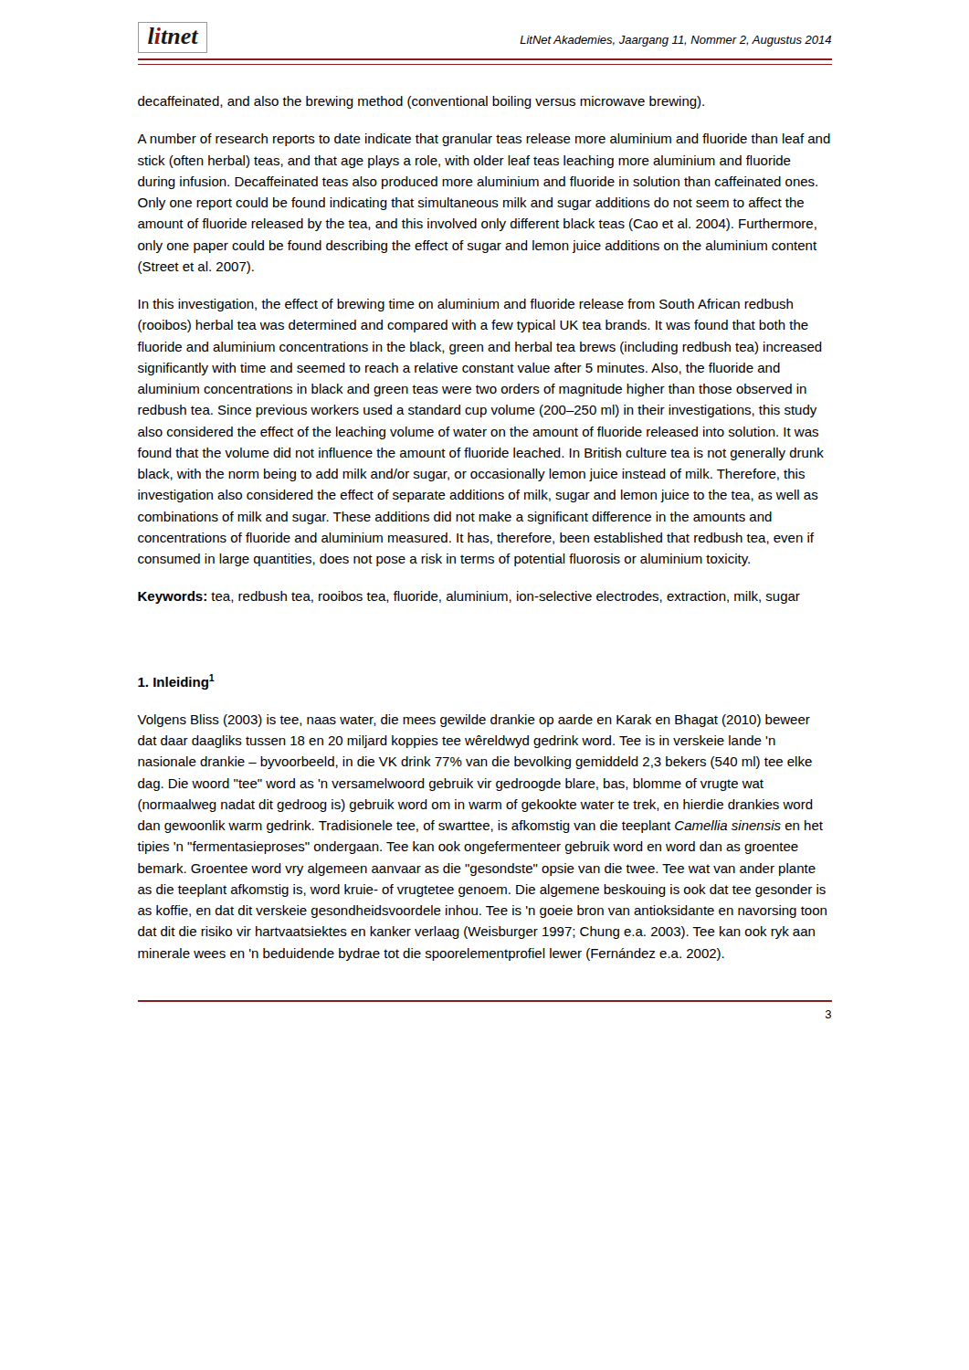litnet
LitNet Akademies, Jaargang 11, Nommer 2, Augustus 2014
decaffeinated, and also the brewing method (conventional boiling versus microwave brewing).
A number of research reports to date indicate that granular teas release more aluminium and fluoride than leaf and stick (often herbal) teas, and that age plays a role, with older leaf teas leaching more aluminium and fluoride during infusion. Decaffeinated teas also produced more aluminium and fluoride in solution than caffeinated ones. Only one report could be found indicating that simultaneous milk and sugar additions do not seem to affect the amount of fluoride released by the tea, and this involved only different black teas (Cao et al. 2004). Furthermore, only one paper could be found describing the effect of sugar and lemon juice additions on the aluminium content (Street et al. 2007).
In this investigation, the effect of brewing time on aluminium and fluoride release from South African redbush (rooibos) herbal tea was determined and compared with a few typical UK tea brands. It was found that both the fluoride and aluminium concentrations in the black, green and herbal tea brews (including redbush tea) increased significantly with time and seemed to reach a relative constant value after 5 minutes. Also, the fluoride and aluminium concentrations in black and green teas were two orders of magnitude higher than those observed in redbush tea. Since previous workers used a standard cup volume (200–250 ml) in their investigations, this study also considered the effect of the leaching volume of water on the amount of fluoride released into solution. It was found that the volume did not influence the amount of fluoride leached. In British culture tea is not generally drunk black, with the norm being to add milk and/or sugar, or occasionally lemon juice instead of milk. Therefore, this investigation also considered the effect of separate additions of milk, sugar and lemon juice to the tea, as well as combinations of milk and sugar. These additions did not make a significant difference in the amounts and concentrations of fluoride and aluminium measured. It has, therefore, been established that redbush tea, even if consumed in large quantities, does not pose a risk in terms of potential fluorosis or aluminium toxicity.
Keywords: tea, redbush tea, rooibos tea, fluoride, aluminium, ion-selective electrodes, extraction, milk, sugar
1. Inleiding1
Volgens Bliss (2003) is tee, naas water, die mees gewilde drankie op aarde en Karak en Bhagat (2010) beweer dat daar daagliks tussen 18 en 20 miljard koppies tee wêreldwyd gedrink word. Tee is in verskeie lande 'n nasionale drankie – byvoorbeeld, in die VK drink 77% van die bevolking gemiddeld 2,3 bekers (540 ml) tee elke dag. Die woord "tee" word as 'n versamelwoord gebruik vir gedroogde blare, bas, blomme of vrugte wat (normaalweg nadat dit gedroog is) gebruik word om in warm of gekookte water te trek, en hierdie drankies word dan gewoonlik warm gedrink. Tradisionele tee, of swarttee, is afkomstig van die teeplant Camellia sinensis en het tipies 'n "fermentasieproses" ondergaan. Tee kan ook ongefermenteer gebruik word en word dan as groentee bemark. Groentee word vry algemeen aanvaar as die "gesondste" opsie van die twee. Tee wat van ander plante as die teeplant afkomstig is, word kruie- of vrugtetee genoem. Die algemene beskouing is ook dat tee gesonder is as koffie, en dat dit verskeie gesondheidsvoordele inhou. Tee is 'n goeie bron van antioksidante en navorsing toon dat dit die risiko vir hartvaatsiektes en kanker verlaag (Weisburger 1997; Chung e.a. 2003). Tee kan ook ryk aan minerale wees en 'n beduidende bydrae tot die spoorelementprofiel lewer (Fernández e.a. 2002).
3